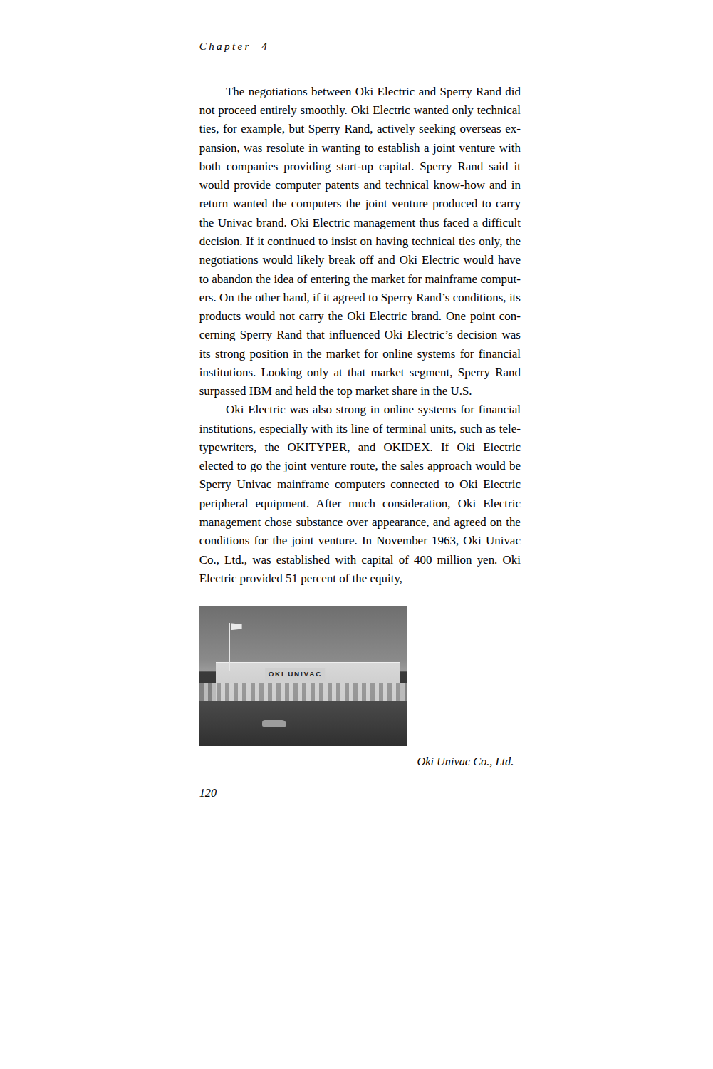Chapter 4
The negotiations between Oki Electric and Sperry Rand did not proceed entirely smoothly. Oki Electric wanted only technical ties, for example, but Sperry Rand, actively seeking overseas expansion, was resolute in wanting to establish a joint venture with both companies providing start-up capital. Sperry Rand said it would provide computer patents and technical know-how and in return wanted the computers the joint venture produced to carry the Univac brand. Oki Electric management thus faced a difficult decision. If it continued to insist on having technical ties only, the negotiations would likely break off and Oki Electric would have to abandon the idea of entering the market for mainframe computers. On the other hand, if it agreed to Sperry Rand’s conditions, its products would not carry the Oki Electric brand. One point concerning Sperry Rand that influenced Oki Electric’s decision was its strong position in the market for online systems for financial institutions. Looking only at that market segment, Sperry Rand surpassed IBM and held the top market share in the U.S.
Oki Electric was also strong in online systems for financial institutions, especially with its line of terminal units, such as teletypewriters, the OKITYPER, and OKIDEX. If Oki Electric elected to go the joint venture route, the sales approach would be Sperry Univac mainframe computers connected to Oki Electric peripheral equipment. After much consideration, Oki Electric management chose substance over appearance, and agreed on the conditions for the joint venture. In November 1963, Oki Univac Co., Ltd., was established with capital of 400 million yen. Oki Electric provided 51 percent of the equity,
OKI UNIVAC
Oki Univac Co., Ltd.
120